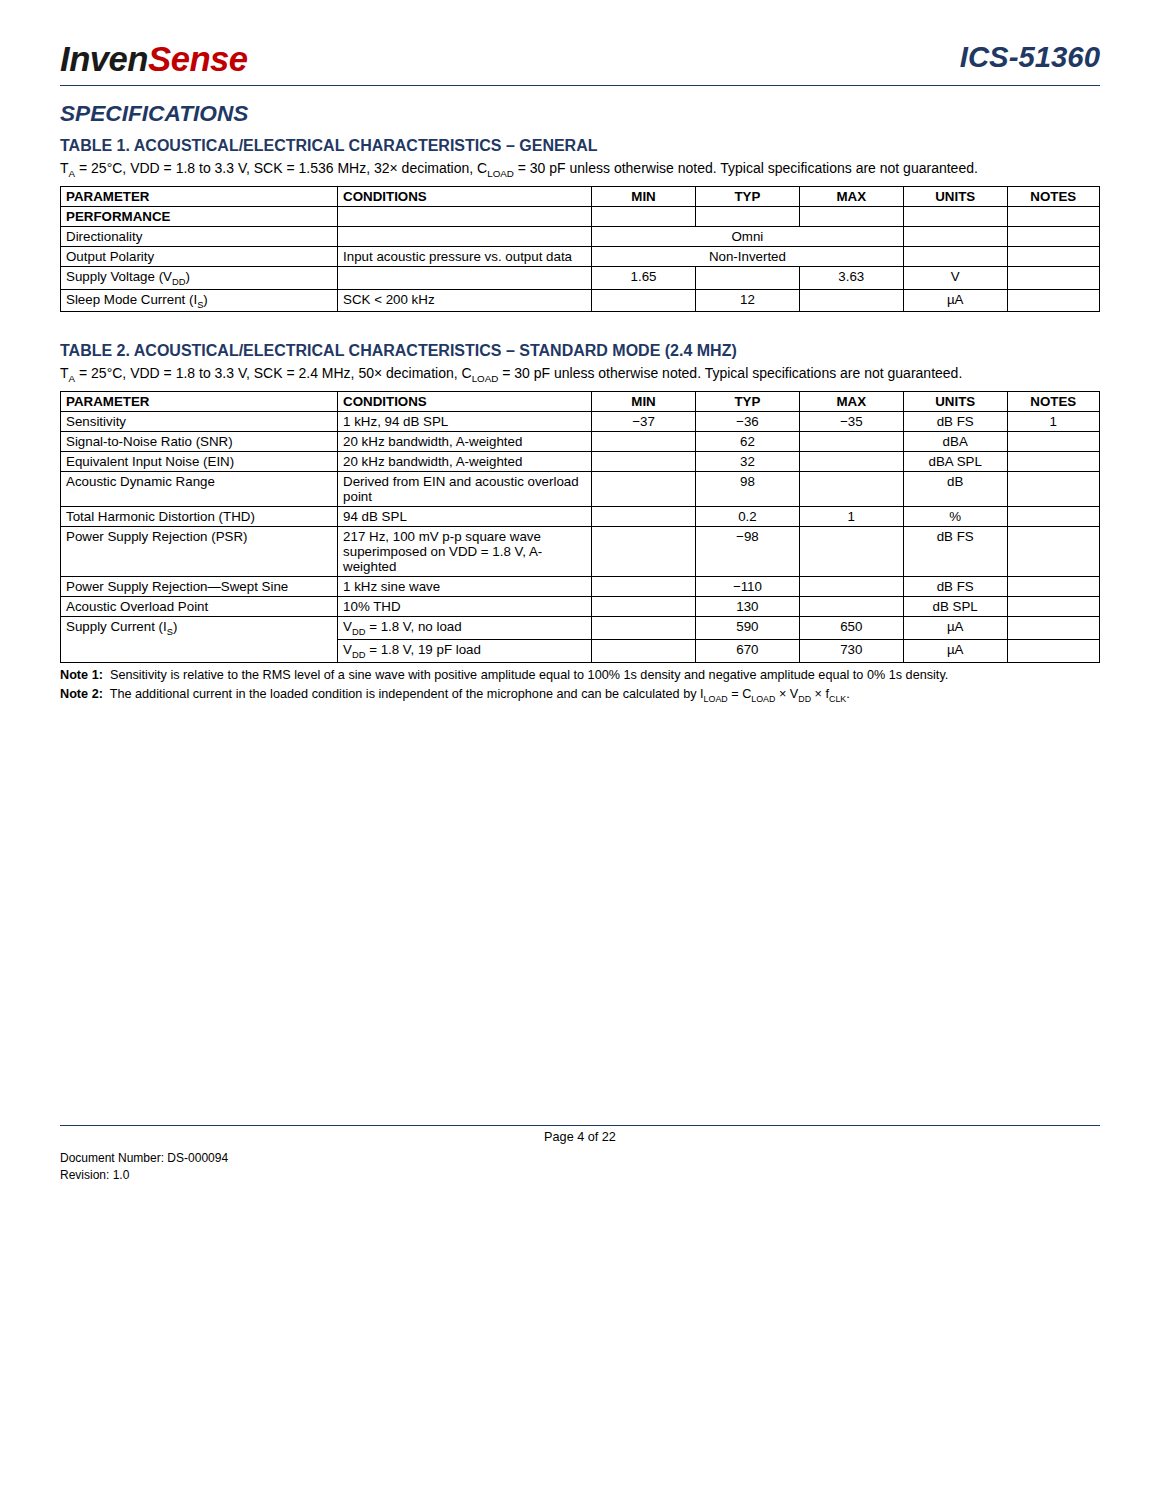Inven Sense
ICS-51360
SPECIFICATIONS
TABLE 1. ACOUSTICAL/ELECTRICAL CHARACTERISTICS – GENERAL
TA = 25°C, VDD = 1.8 to 3.3 V, SCK = 1.536 MHz, 32× decimation, CLOAD = 30 pF unless otherwise noted. Typical specifications are not guaranteed.
| PARAMETER | CONDITIONS | MIN | TYP | MAX | UNITS | NOTES |
| --- | --- | --- | --- | --- | --- | --- |
| PERFORMANCE | | | | | | |
| Directionality | | Omni | | |
| Output Polarity | Input acoustic pressure vs. output data | Non-Inverted | | |
| Supply Voltage (V DD ) | | 1.65 | | 3.63 | V | |
| Sleep Mode Current (I S ) | SCK < 200 kHz | | 12 | | µA | |
TABLE 2. ACOUSTICAL/ELECTRICAL CHARACTERISTICS – STANDARD MODE (2.4 MHZ)
TA = 25°C, VDD = 1.8 to 3.3 V, SCK = 2.4 MHz, 50× decimation, CLOAD = 30 pF unless otherwise noted. Typical specifications are not guaranteed.
| PARAMETER | CONDITIONS | MIN | TYP | MAX | UNITS | NOTES |
| --- | --- | --- | --- | --- | --- | --- |
| Sensitivity | 1 kHz, 94 dB SPL | −37 | −36 | −35 | dB FS | 1 |
| Signal-to-Noise Ratio (SNR) | 20 kHz bandwidth, A-weighted | | 62 | | dBA | |
| Equivalent Input Noise (EIN) | 20 kHz bandwidth, A-weighted | | 32 | | dBA SPL | |
| Acoustic Dynamic Range | Derived from EIN and acoustic overload point | | 98 | | dB | |
| Total Harmonic Distortion (THD) | 94 dB SPL | | 0.2 | 1 | % | |
| Power Supply Rejection (PSR) | 217 Hz, 100 mV p-p square wave superimposed on VDD = 1.8 V, A-weighted | | −98 | | dB FS | |
| Power Supply Rejection—Swept Sine | 1 kHz sine wave | | −110 | | dB FS | |
| Acoustic Overload Point | 10% THD | | 130 | | dB SPL | |
| Supply Current (I S ) | V DD = 1.8 V, no load | | 590 | 650 | µA | |
| V DD = 1.8 V, 19 pF load | | 670 | 730 | µA | |
Note 1: Sensitivity is relative to the RMS level of a sine wave with positive amplitude equal to 100% 1s density and negative amplitude equal to 0% 1s density.
Note 2: The additional current in the loaded condition is independent of the microphone and can be calculated by ILOAD = CLOAD × VDD × fCLK.
Page 4 of 22
Document Number: DS-000094
Revision: 1.0